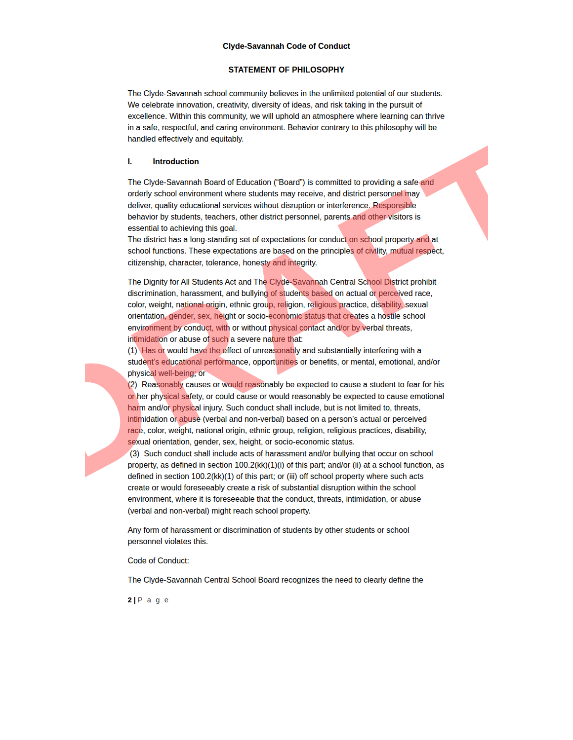DRAFT
Clyde-Savannah Code of Conduct
STATEMENT OF PHILOSOPHY
The Clyde-Savannah school community believes in the unlimited potential of our students. We celebrate innovation, creativity, diversity of ideas, and risk taking in the pursuit of excellence. Within this community, we will uphold an atmosphere where learning can thrive in a safe, respectful, and caring environment. Behavior contrary to this philosophy will be handled effectively and equitably.
I. Introduction
The Clyde-Savannah Board of Education (“Board”) is committed to providing a safe and orderly school environment where students may receive, and district personnel may deliver, quality educational services without disruption or interference. Responsible behavior by students, teachers, other district personnel, parents and other visitors is essential to achieving this goal.
The district has a long-standing set of expectations for conduct on school property and at school functions. These expectations are based on the principles of civility, mutual respect, citizenship, character, tolerance, honesty and integrity.
The Dignity for All Students Act and The Clyde-Savannah Central School District prohibit discrimination, harassment, and bullying of students based on actual or perceived race, color, weight, national origin, ethnic group, religion, religious practice, disability, sexual orientation, gender, sex, height or socio-economic status that creates a hostile school environment by conduct, with or without physical contact and/or by verbal threats, intimidation or abuse of such a severe nature that:
(1) Has or would have the effect of unreasonably and substantially interfering with a student’s educational performance, opportunities or benefits, or mental, emotional, and/or physical well-being; or
(2) Reasonably causes or would reasonably be expected to cause a student to fear for his or her physical safety, or could cause or would reasonably be expected to cause emotional harm and/or physical injury. Such conduct shall include, but is not limited to, threats, intimidation or abuse (verbal and non-verbal) based on a person’s actual or perceived race, color, weight, national origin, ethnic group, religion, religious practices, disability, sexual orientation, gender, sex, height, or socio-economic status.
(3) Such conduct shall include acts of harassment and/or bullying that occur on school property, as defined in section 100.2(kk)(1)(i) of this part; and/or (ii) at a school function, as defined in section 100.2(kk)(1) of this part; or (iii) off school property where such acts create or would foreseeably create a risk of substantial disruption within the school environment, where it is foreseeable that the conduct, threats, intimidation, or abuse (verbal and non-verbal) might reach school property.
Any form of harassment or discrimination of students by other students or school personnel violates this.
Code of Conduct:
The Clyde-Savannah Central School Board recognizes the need to clearly define the
2 | P a g e